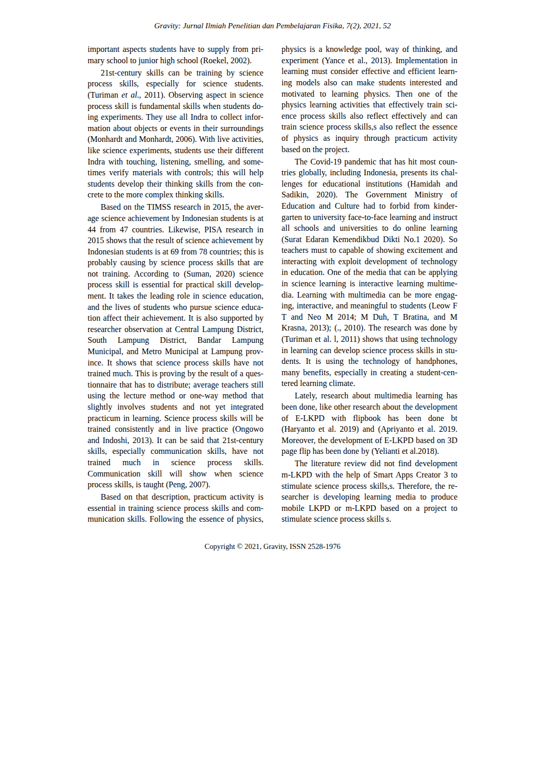Gravity: Jurnal Ilmiah Penelitian dan Pembelajaran Fisika, 7(2), 2021, 52
important aspects students have to supply from primary school to junior high school (Roekel, 2002).
21st-century skills can be training by science process skills, especially for science students. (Turiman et al., 2011). Observing aspect in science process skill is fundamental skills when students doing experiments. They use all Indra to collect information about objects or events in their surroundings (Monhardt and Monhardt, 2006). With live activities, like science experiments, students use their different Indra with touching, listening, smelling, and sometimes verify materials with controls; this will help students develop their thinking skills from the concrete to the more complex thinking skills.
Based on the TIMSS research in 2015, the average science achievement by Indonesian students is at 44 from 47 countries. Likewise, PISA research in 2015 shows that the result of science achievement by Indonesian students is at 69 from 78 countries; this is probably causing by science process skills that are not training. According to (Suman, 2020) science process skill is essential for practical skill development. It takes the leading role in science education, and the lives of students who pursue science education affect their achievement. It is also supported by researcher observation at Central Lampung District, South Lampung District, Bandar Lampung Municipal, and Metro Municipal at Lampung province. It shows that science process skills have not trained much. This is proving by the result of a questionnaire that has to distribute; average teachers still using the lecture method or one-way method that slightly involves students and not yet integrated practicum in learning. Science process skills will be trained consistently and in live practice (Ongowo and Indoshi, 2013). It can be said that 21st-century skills, especially communication skills, have not trained much in science process skills. Communication skill will show when science process skills, is taught (Peng, 2007).
Based on that description, practicum activity is essential in training science process skills and communication skills. Following the essence of physics, physics is a knowledge pool, way of thinking, and experiment (Yance et al., 2013). Implementation in learning must consider effective and efficient learning models also can make students interested and motivated to learning physics. Then one of the physics learning activities that effectively train science process skills also reflect effectively and can train science process skills,s also reflect the essence of physics as inquiry through practicum activity based on the project.
The Covid-19 pandemic that has hit most countries globally, including Indonesia, presents its challenges for educational institutions (Hamidah and Sadikin, 2020). The Government Ministry of Education and Culture had to forbid from kindergarten to university face-to-face learning and instruct all schools and universities to do online learning (Surat Edaran Kemendikbud Dikti No.1 2020). So teachers must to capable of showing excitement and interacting with exploit development of technology in education. One of the media that can be applying in science learning is interactive learning multimedia. Learning with multimedia can be more engaging, interactive, and meaningful to students (Leow F T and Neo M 2014; M Duh, T Bratina, and M Krasna, 2013); (., 2010). The research was done by (Turiman et al. l, 2011) shows that using technology in learning can develop science process skills in students. It is using the technology of handphones, many benefits, especially in creating a student-centered learning climate.
Lately, research about multimedia learning has been done, like other research about the development of E-LKPD with flipbook has been done bt (Haryanto et al. 2019) and (Apriyanto et al. 2019. Moreover, the development of E-LKPD based on 3D page flip has been done by (Yelianti et al.2018).
The literature review did not find development m-LKPD with the help of Smart Apps Creator 3 to stimulate science process skills,s. Therefore, the researcher is developing learning media to produce mobile LKPD or m-LKPD based on a project to stimulate science process skills s.
Copyright © 2021, Gravity, ISSN 2528-1976